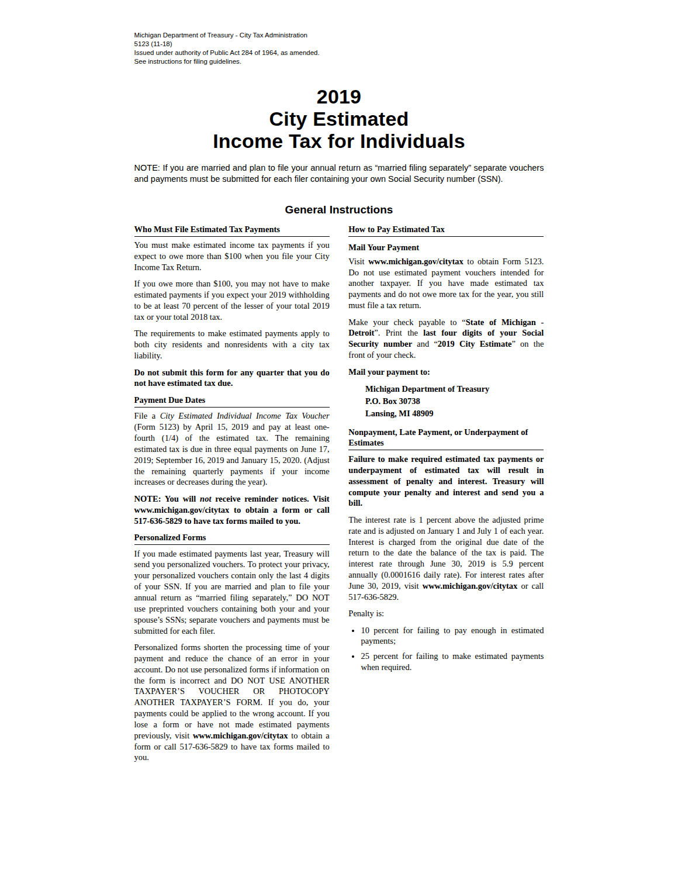Michigan Department of Treasury - City Tax Administration
5123 (11-18)
Issued under authority of Public Act 284 of 1964, as amended.
See instructions for filing guidelines.
2019
City Estimated
Income Tax for Individuals
NOTE: If you are married and plan to file your annual return as “married filing separately” separate vouchers and payments must be submitted for each filer containing your own Social Security number (SSN).
General Instructions
Who Must File Estimated Tax Payments
You must make estimated income tax payments if you expect to owe more than $100 when you file your City Income Tax Return.
If you owe more than $100, you may not have to make estimated payments if you expect your 2019 withholding to be at least 70 percent of the lesser of your total 2019 tax or your total 2018 tax.
The requirements to make estimated payments apply to both city residents and nonresidents with a city tax liability.
Do not submit this form for any quarter that you do not have estimated tax due.
Payment Due Dates
File a City Estimated Individual Income Tax Voucher (Form 5123) by April 15, 2019 and pay at least one-fourth (1/4) of the estimated tax. The remaining estimated tax is due in three equal payments on June 17, 2019; September 16, 2019 and January 15, 2020. (Adjust the remaining quarterly payments if your income increases or decreases during the year).
NOTE: You will not receive reminder notices. Visit www.michigan.gov/citytax to obtain a form or call 517-636-5829 to have tax forms mailed to you.
Personalized Forms
If you made estimated payments last year, Treasury will send you personalized vouchers. To protect your privacy, your personalized vouchers contain only the last 4 digits of your SSN. If you are married and plan to file your annual return as “married filing separately,” DO NOT use preprinted vouchers containing both your and your spouse’s SSNs; separate vouchers and payments must be submitted for each filer.
Personalized forms shorten the processing time of your payment and reduce the chance of an error in your account. Do not use personalized forms if information on the form is incorrect and DO NOT USE ANOTHER TAXPAYER’S VOUCHER OR PHOTOCOPY ANOTHER TAXPAYER’S FORM. If you do, your payments could be applied to the wrong account. If you lose a form or have not made estimated payments previously, visit www.michigan.gov/citytax to obtain a form or call 517-636-5829 to have tax forms mailed to you.
How to Pay Estimated Tax
Mail Your Payment
Visit www.michigan.gov/citytax to obtain Form 5123. Do not use estimated payment vouchers intended for another taxpayer. If you have made estimated tax payments and do not owe more tax for the year, you still must file a tax return.
Make your check payable to “State of Michigan - Detroit”. Print the last four digits of your Social Security number and “2019 City Estimate” on the front of your check.
Mail your payment to:
Michigan Department of Treasury
P.O. Box 30738
Lansing, MI 48909
Nonpayment, Late Payment, or Underpayment of Estimates
Failure to make required estimated tax payments or underpayment of estimated tax will result in assessment of penalty and interest. Treasury will compute your penalty and interest and send you a bill.
The interest rate is 1 percent above the adjusted prime rate and is adjusted on January 1 and July 1 of each year. Interest is charged from the original due date of the return to the date the balance of the tax is paid. The interest rate through June 30, 2019 is 5.9 percent annually (0.0001616 daily rate). For interest rates after June 30, 2019, visit www.michigan.gov/citytax or call 517-636-5829.
Penalty is:
10 percent for failing to pay enough in estimated payments;
25 percent for failing to make estimated payments when required.